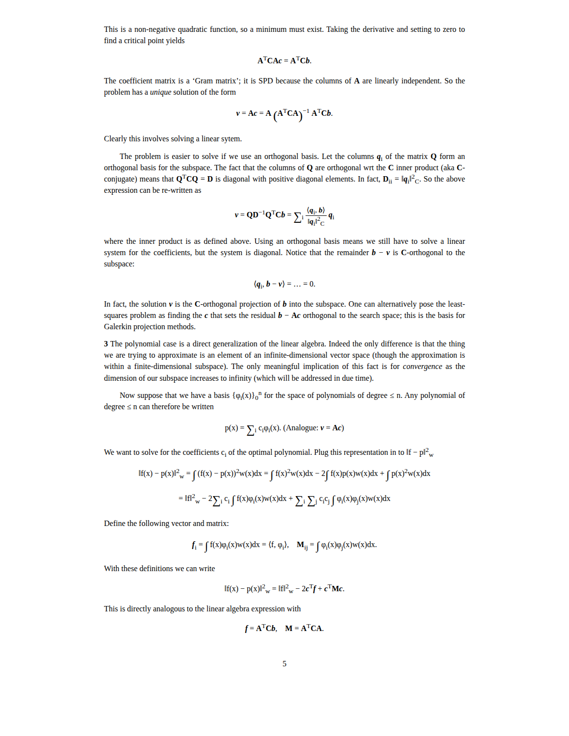This is a non-negative quadratic function, so a minimum must exist. Taking the derivative and setting to zero to find a critical point yields
ATCA c = ATCb.
The coefficient matrix is a ‘Gram matrix’; it is SPD because the columns of A are linearly independent. So the problem has a unique solution of the form
v = Ac = A (ATCA)−1 ATCb.
Clearly this involves solving a linear sytem.
The problem is easier to solve if we use an orthogonal basis. Let the columns qi of the matrix Q form an orthogonal basis for the subspace. The fact that the columns of Q are orthogonal wrt the C inner product (aka C-conjugate) means that QTCQ = D is diagonal with positive diagonal elements. In fact, Dii = ‖qi‖2C. So the above expression can be re-written as
v = QD−1QTCb = ∑i ⟨qi, b⟩‖qi‖2C qi
where the inner product is as defined above. Using an orthogonal basis means we still have to solve a linear system for the coefficients, but the system is diagonal. Notice that the remainder b − v is C-orthogonal to the subspace:
⟨qi, b − v⟩ = … = 0.
In fact, the solution v is the C-orthogonal projection of b into the subspace. One can alternatively pose the least-squares problem as finding the c that sets the residual b − Ac orthogonal to the search space; this is the basis for Galerkin projection methods.
3 The polynomial case is a direct generalization of the linear algebra. Indeed the only difference is that the thing we are trying to approximate is an element of an infinite-dimensional vector space (though the approximation is within a finite-dimensional subspace). The only meaningful implication of this fact is for convergence as the dimension of our subspace increases to infinity (which will be addressed in due time).
Now suppose that we have a basis {φi(x)}0n for the space of polynomials of degree ≤ n. Any polynomial of degree ≤ n can therefore be written
p(x) = ∑i ciφi(x). (Analogue: v = Ac)
We want to solve for the coefficients ci of the optimal polynomial. Plug this representation in to ‖f − p‖2w
‖f(x) − p(x)‖2w = ∫ (f(x) − p(x))2w(x)dx = ∫ f(x)2w(x)dx − 2∫ f(x)p(x)w(x)dx + ∫ p(x)2w(x)dx
= ‖f‖2w − 2∑i ci ∫ f(x)φi(x)w(x)dx + ∑i ∑j cicj ∫ φi(x)φj(x)w(x)dx
Define the following vector and matrix:
fi = ∫ f(x)φi(x)w(x)dx = ⟨f, φi⟩, Mij = ∫ φi(x)φj(x)w(x)dx.
With these definitions we can write
‖f(x) − p(x)‖2w = ‖f‖2w − 2cTf + cTMc.
This is directly analogous to the linear algebra expression with
f = ATCb, M = ATCA.
5